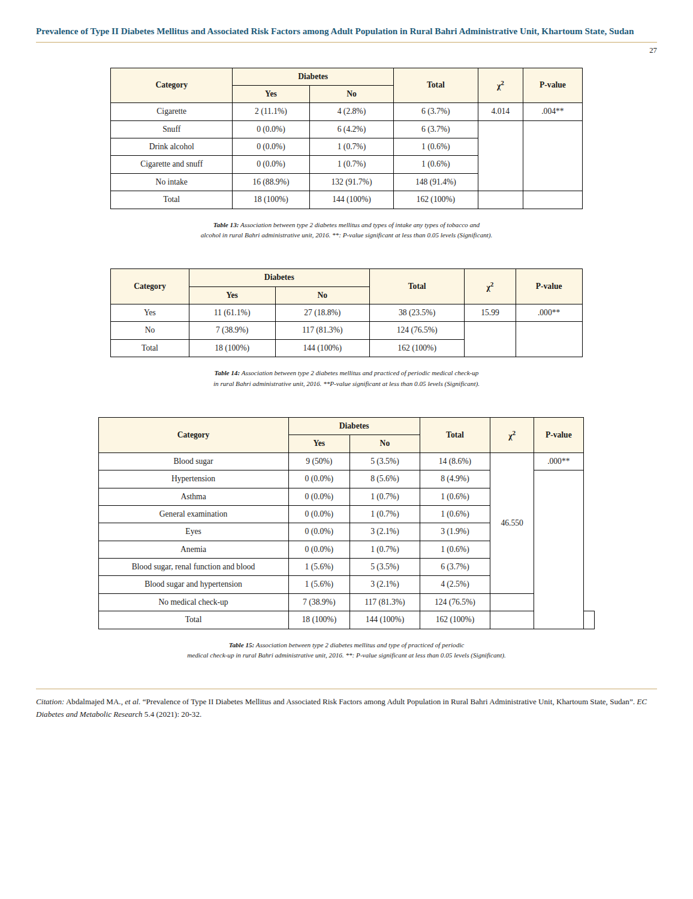Prevalence of Type II Diabetes Mellitus and Associated Risk Factors among Adult Population in Rural Bahri Administrative Unit, Khartoum State, Sudan
27
Table 13: Association between type 2 diabetes mellitus and types of intake any types of tobacco and alcohol in rural Bahri administrative unit, 2016. **: P-value significant at less than 0.05 levels (Significant).
| Category | Diabetes | Total | χ 2 | P-value |
| --- | --- | --- | --- | --- |
| Yes | No |
| Cigarette | 2 (11.1%) | 4 (2.8%) | 6 (3.7%) | 4.014 | .004** |
| Snuff | 0 (0.0%) | 6 (4.2%) | 6 (3.7%) | | |
| Drink alcohol | 0 (0.0%) | 1 (0.7%) | 1 (0.6%) |
| Cigarette and snuff | 0 (0.0%) | 1 (0.7%) | 1 (0.6%) |
| No intake | 16 (88.9%) | 132 (91.7%) | 148 (91.4%) |
| Total | 18 (100%) | 144 (100%) | 162 (100%) | | |
Table 14: Association between type 2 diabetes mellitus and practiced of periodic medical check-up in rural Bahri administrative unit, 2016. **P-value significant at less than 0.05 levels (Significant).
| Category | Diabetes | Total | χ 2 | P-value |
| --- | --- | --- | --- | --- |
| Yes | No |
| Yes | 11 (61.1%) | 27 (18.8%) | 38 (23.5%) | 15.99 | .000** |
| No | 7 (38.9%) | 117 (81.3%) | 124 (76.5%) | | |
| Total | 18 (100%) | 144 (100%) | 162 (100%) |
Table 15: Association between type 2 diabetes mellitus and type of practiced of periodic medical check-up in rural Bahri administrative unit, 2016. **: P-value significant at less than 0.05 levels (Significant).
| Category | Diabetes | Total | χ 2 | P-value |
| --- | --- | --- | --- | --- |
| Yes | No |
| Blood sugar | 9 (50%) | 5 (3.5%) | 14 (8.6%) | 46.550 | .000** |
| Hypertension | 0 (0.0%) | 8 (5.6%) | 8 (4.9%) | |
| Asthma | 0 (0.0%) | 1 (0.7%) | 1 (0.6%) |
| General examination | 0 (0.0%) | 1 (0.7%) | 1 (0.6%) |
| Eyes | 0 (0.0%) | 3 (2.1%) | 3 (1.9%) |
| Anemia | 0 (0.0%) | 1 (0.7%) | 1 (0.6%) |
| Blood sugar, renal function and blood | 1 (5.6%) | 5 (3.5%) | 6 (3.7%) |
| Blood sugar and hypertension | 1 (5.6%) | 3 (2.1%) | 4 (2.5%) |
| No medical check-up | 7 (38.9%) | 117 (81.3%) | 124 (76.5%) | |
| Total | 18 (100%) | 144 (100%) | 162 (100%) | | |
Citation: Abdalmajed MA., et al. “Prevalence of Type II Diabetes Mellitus and Associated Risk Factors among Adult Population in Rural Bahri Administrative Unit, Khartoum State, Sudan”. EC Diabetes and Metabolic Research 5.4 (2021): 20-32.